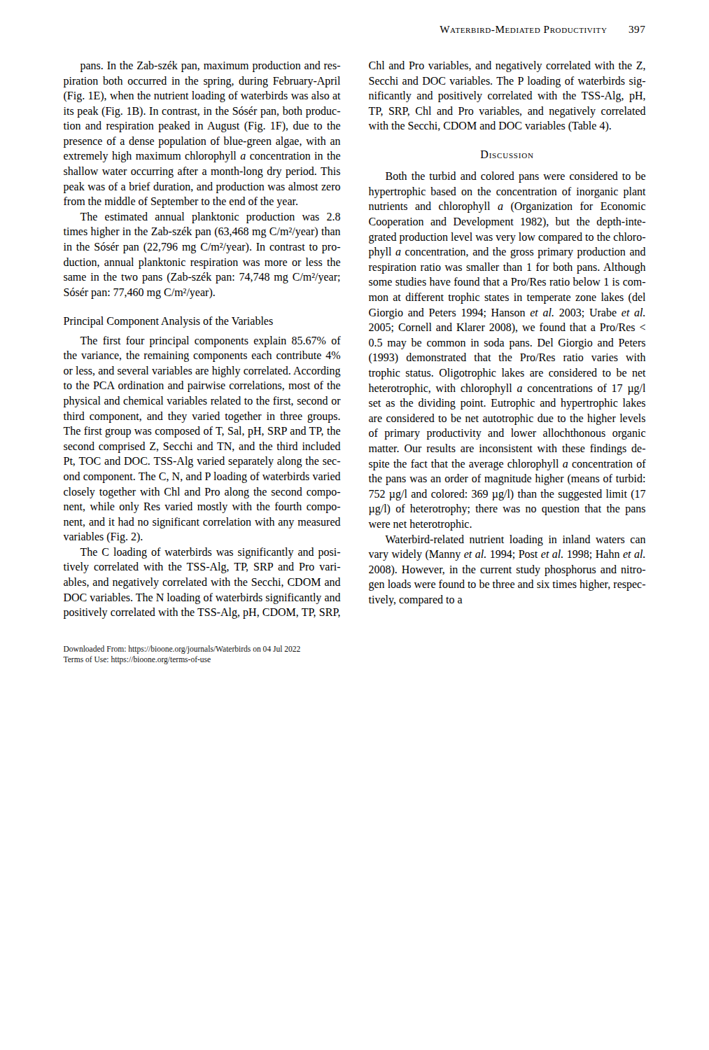Waterbird-Mediated Productivity397
pans. In the Zab-szék pan, maximum production and respiration both occurred in the spring, during February-April (Fig. 1E), when the nutrient loading of waterbirds was also at its peak (Fig. 1B). In contrast, in the Sósér pan, both production and respiration peaked in August (Fig. 1F), due to the presence of a dense population of blue-green algae, with an extremely high maximum chlorophyll a concentration in the shallow water occurring after a month-long dry period. This peak was of a brief duration, and production was almost zero from the middle of September to the end of the year.
The estimated annual planktonic production was 2.8 times higher in the Zab-szék pan (63,468 mg C/m²/year) than in the Sósér pan (22,796 mg C/m²/year). In contrast to production, annual planktonic respiration was more or less the same in the two pans (Zab-szék pan: 74,748 mg C/m²/year; Sósér pan: 77,460 mg C/m²/year).
Principal Component Analysis of the Variables
The first four principal components explain 85.67% of the variance, the remaining components each contribute 4% or less, and several variables are highly correlated. According to the PCA ordination and pairwise correlations, most of the physical and chemical variables related to the first, second or third component, and they varied together in three groups. The first group was composed of T, Sal, pH, SRP and TP, the second comprised Z, Secchi and TN, and the third included Pt, TOC and DOC. TSS-Alg varied separately along the second component. The C, N, and P loading of waterbirds varied closely together with Chl and Pro along the second component, while only Res varied mostly with the fourth component, and it had no significant correlation with any measured variables (Fig. 2).
The C loading of waterbirds was significantly and positively correlated with the TSS-Alg, TP, SRP and Pro variables, and negatively correlated with the Secchi, CDOM and DOC variables. The N loading of waterbirds significantly and positively correlated with the TSS-Alg, pH, CDOM, TP, SRP, Chl and Pro variables, and negatively correlated with the Z, Secchi and DOC variables. The P loading of waterbirds significantly and positively correlated with the TSS-Alg, pH, TP, SRP, Chl and Pro variables, and negatively correlated with the Secchi, CDOM and DOC variables (Table 4).
Discussion
Both the turbid and colored pans were considered to be hypertrophic based on the concentration of inorganic plant nutrients and chlorophyll a (Organization for Economic Cooperation and Development 1982), but the depth-integrated production level was very low compared to the chlorophyll a concentration, and the gross primary production and respiration ratio was smaller than 1 for both pans. Although some studies have found that a Pro/Res ratio below 1 is common at different trophic states in temperate zone lakes (del Giorgio and Peters 1994; Hanson et al. 2003; Urabe et al. 2005; Cornell and Klarer 2008), we found that a Pro/Res < 0.5 may be common in soda pans. Del Giorgio and Peters (1993) demonstrated that the Pro/Res ratio varies with trophic status. Oligotrophic lakes are considered to be net heterotrophic, with chlorophyll a concentrations of 17 µg/l set as the dividing point. Eutrophic and hypertrophic lakes are considered to be net autotrophic due to the higher levels of primary productivity and lower allochthonous organic matter. Our results are inconsistent with these findings despite the fact that the average chlorophyll a concentration of the pans was an order of magnitude higher (means of turbid: 752 µg/l and colored: 369 µg/l) than the suggested limit (17 µg/l) of heterotrophy; there was no question that the pans were net heterotrophic.
Waterbird-related nutrient loading in inland waters can vary widely (Manny et al. 1994; Post et al. 1998; Hahn et al. 2008). However, in the current study phosphorus and nitrogen loads were found to be three and six times higher, respectively, compared to a
Downloaded From: https://bioone.org/journals/Waterbirds on 04 Jul 2022
Terms of Use: https://bioone.org/terms-of-use